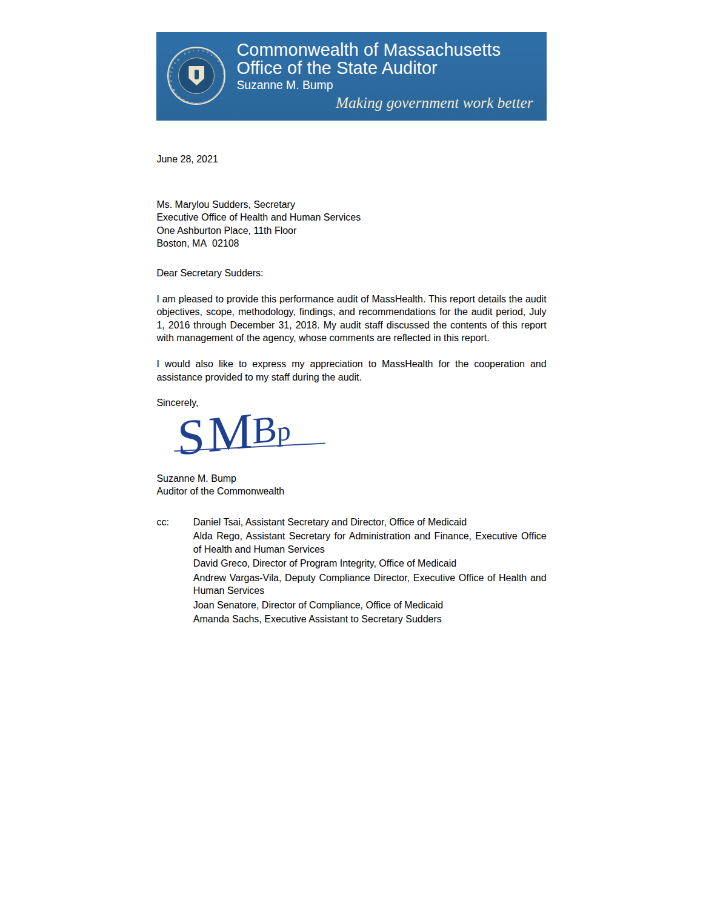S I G I L L U M R E I P V B L I C Æ M A S S A C H U S E T T E N S I S
Commonwealth of Massachusetts
Office of the State Auditor
Suzanne M. Bump
Making government work better
June 28, 2021
Ms. Marylou Sudders, Secretary
Executive Office of Health and Human Services
One Ashburton Place, 11th Floor
Boston, MA 02108
Dear Secretary Sudders:
I am pleased to provide this performance audit of MassHealth. This report details the audit objectives, scope, methodology, findings, and recommendations for the audit period, July 1, 2016 through December 31, 2018. My audit staff discussed the contents of this report with management of the agency, whose comments are reflected in this report.
I would also like to express my appreciation to MassHealth for the cooperation and assistance provided to my staff during the audit.
Sincerely,
S MBp
Suzanne M. Bump
Auditor of the Commonwealth
cc:
Daniel Tsai, Assistant Secretary and Director, Office of Medicaid
Alda Rego, Assistant Secretary for Administration and Finance, Executive Office of Health and Human Services
David Greco, Director of Program Integrity, Office of Medicaid
Andrew Vargas-Vila, Deputy Compliance Director, Executive Office of Health and Human Services
Joan Senatore, Director of Compliance, Office of Medicaid
Amanda Sachs, Executive Assistant to Secretary Sudders